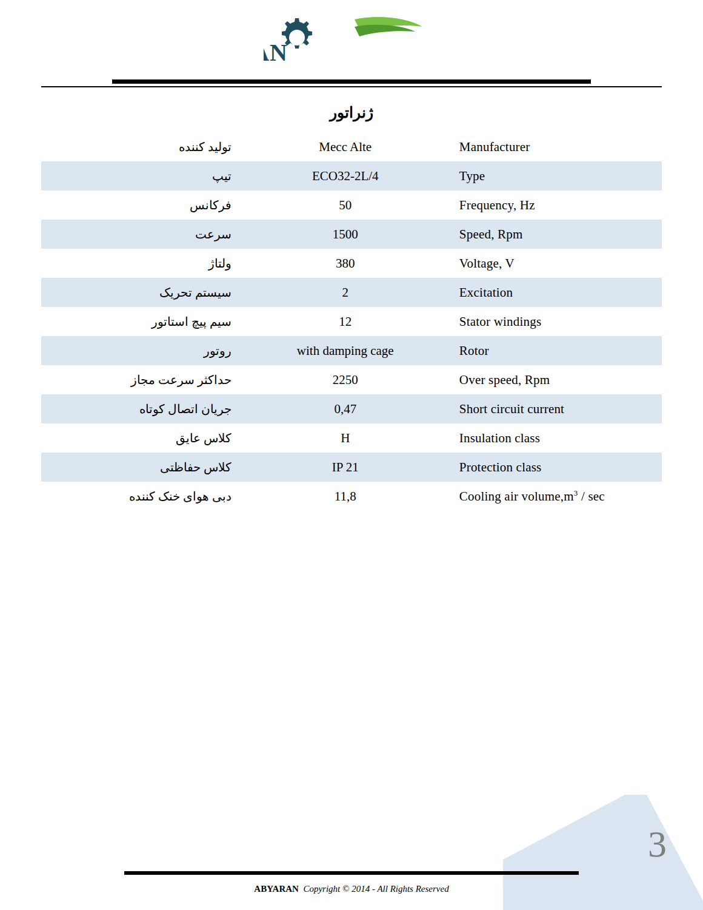ABYARAN
ژنراتور
| Manufacturer | Mecc Alte | تولید کننده |
| Type | ECO32-2L/4 | تیپ |
| Frequency, Hz | 50 | فرکانس |
| Speed, Rpm | 1500 | سرعت |
| Voltage, V | 380 | ولتاژ |
| Excitation | 2 | سیستم تحریک |
| Stator windings | 12 | سیم پیچ استاتور |
| Rotor | with damping cage | روتور |
| Over speed, Rpm | 2250 | حداکثر سرعت مجاز |
| Short circuit current | 0,47 | جریان اتصال کوتاه |
| Insulation class | H | کلاس عایق |
| Protection class | IP 21 | کلاس حفاظتی |
| Cooling air volume,m 3 / sec | 11,8 | دبی هوای خنک کننده |
3
ABYARAN Copyright © 2014 - All Rights Reserved